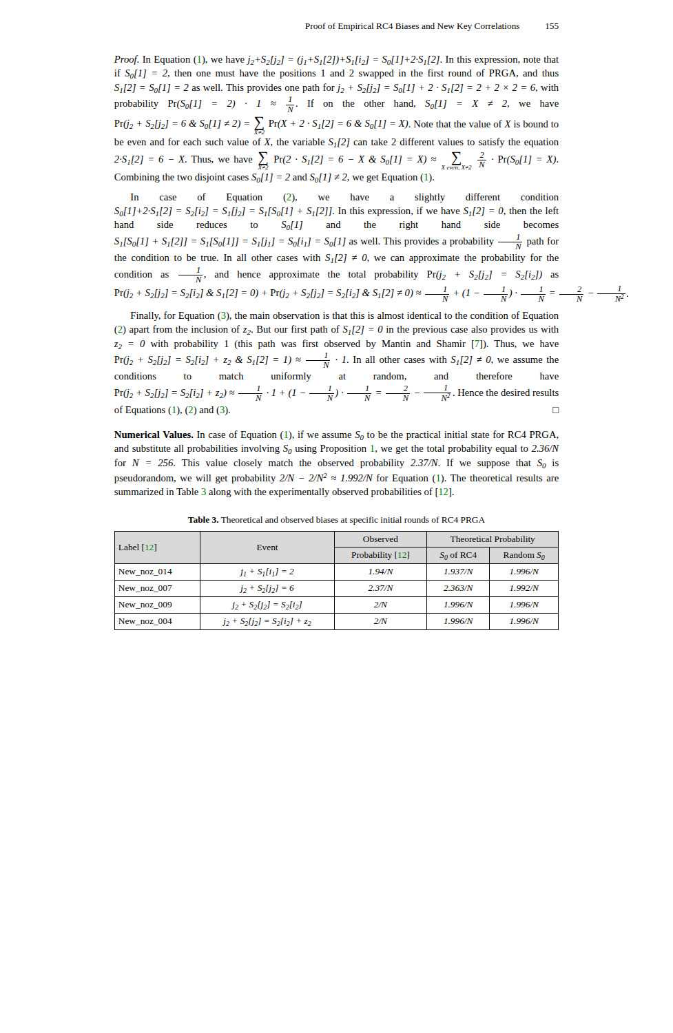Proof of Empirical RC4 Biases and New Key Correlations 155
Proof. In Equation (1), we have j2+S2[j2] = (j1+S1[2])+S1[i2] = S0[1]+2·S1[2]. In this expression, note that if S0[1] = 2, then one must have the positions 1 and 2 swapped in the first round of PRGA, and thus S1[2] = S0[1] = 2 as well. This provides one path for j2 + S2[j2] = S0[1] + 2 · S1[2] = 2 + 2 × 2 = 6, with probability Pr(S0[1] = 2) · 1 ≈ 1 N. If on the other hand, S0[1] = X ≠ 2, we have Pr(j2 + S2[j2] = 6 & S0[1] ≠ 2) = ∑X≠2 Pr(X + 2 · S1[2] = 6 & S0[1] = X). Note that the value of X is bound to be even and for each such value of X, the variable S1[2] can take 2 different values to satisfy the equation 2·S1[2] = 6 − X. Thus, we have ∑X≠2 Pr(2 · S1[2] = 6 − X & S0[1] = X) ≈ ∑X even, X≠2 2 N · Pr(S0[1] = X). Combining the two disjoint cases S0[1] = 2 and S0[1] ≠ 2, we get Equation (1).
In case of Equation (2), we have a slightly different condition S0[1]+2·S1[2] = S2[i2] = S1[j2] = S1[S0[1] + S1[2]]. In this expression, if we have S1[2] = 0, then the left hand side reduces to S0[1] and the right hand side becomes S1[S0[1] + S1[2]] = S1[S0[1]] = S1[j1] = S0[i1] = S0[1] as well. This provides a probability 1 N path for the condition to be true. In all other cases with S1[2] ≠ 0, we can approximate the probability for the condition as 1 N, and hence approximate the total probability Pr(j2 + S2[j2] = S2[i2]) as Pr(j2 + S2[j2] = S2[i2] & S1[2] = 0) + Pr(j2 + S2[j2] = S2[i2] & S1[2] ≠ 0) ≈ 1 N + (1 − 1 N) · 1 N = 2 N − 1 N2.
Finally, for Equation (3), the main observation is that this is almost identical to the condition of Equation (2) apart from the inclusion of z2. But our first path of S1[2] = 0 in the previous case also provides us with z2 = 0 with probability 1 (this path was first observed by Mantin and Shamir [7]). Thus, we have Pr(j2 + S2[j2] = S2[i2] + z2 & S1[2] = 1) ≈ 1 N · 1. In all other cases with S1[2] ≠ 0, we assume the conditions to match uniformly at random, and therefore have Pr(j2 + S2[j2] = S2[i2] + z2) ≈ 1 N · 1 + (1 − 1 N) · 1 N = 2 N − 1 N2. Hence the desired results of Equations (1), (2) and (3). □
Numerical Values. In case of Equation (1), if we assume S0 to be the practical initial state for RC4 PRGA, and substitute all probabilities involving S0 using Proposition 1, we get the total probability equal to 2.36/N for N = 256. This value closely match the observed probability 2.37/N. If we suppose that S0 is pseudorandom, we will get probability 2/N − 2/N2 ≈ 1.992/N for Equation (1). The theoretical results are summarized in Table 3 along with the experimentally observed probabilities of [12].
Table 3. Theoretical and observed biases at specific initial rounds of RC4 PRGA
| Label [ 12 ] | Event | Observed | Theoretical Probability |
| --- | --- | --- | --- |
| Probability [ 12 ] | S 0 of RC4 | Random S 0 |
| New_noz_014 | j 1 + S 1 [i 1 ] = 2 | 1.94/N | 1.937/N | 1.996/N |
| New_noz_007 | j 2 + S 2 [j 2 ] = 6 | 2.37/N | 2.363/N | 1.992/N |
| New_noz_009 | j 2 + S 2 [j 2 ] = S 2 [i 2 ] | 2/N | 1.996/N | 1.996/N |
| New_noz_004 | j 2 + S 2 [j 2 ] = S 2 [i 2 ] + z 2 | 2/N | 1.996/N | 1.996/N |